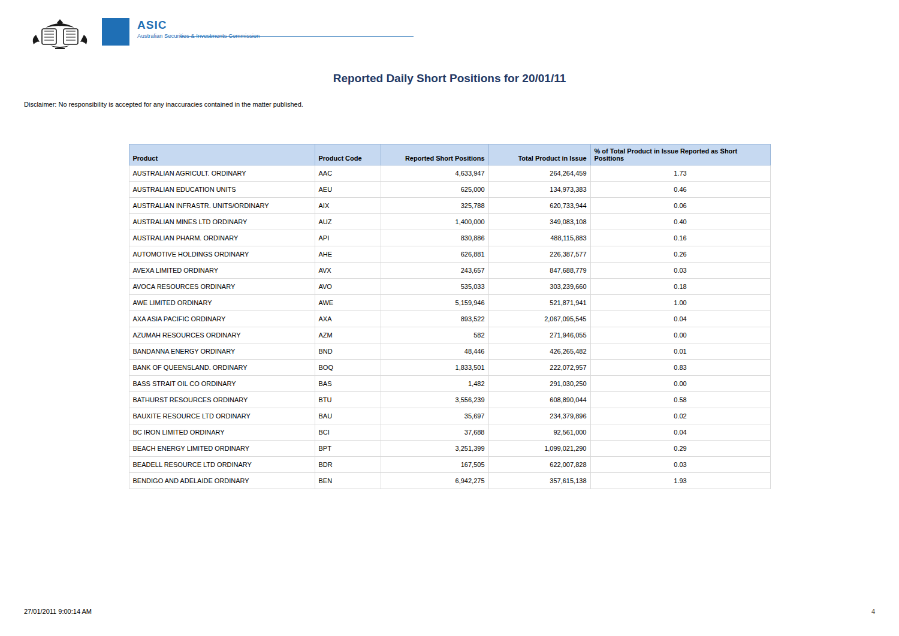ASIC
Australian Securities & Investments Commission
Reported Daily Short Positions for 20/01/11
Disclaimer: No responsibility is accepted for any inaccuracies contained in the matter published.
| Product | Product Code | Reported Short Positions | Total Product in Issue | % of Total Product in Issue Reported as Short Positions |
| --- | --- | --- | --- | --- |
| AUSTRALIAN AGRICULT. ORDINARY | AAC | 4,633,947 | 264,264,459 | 1.73 |
| AUSTRALIAN EDUCATION UNITS | AEU | 625,000 | 134,973,383 | 0.46 |
| AUSTRALIAN INFRASTR. UNITS/ORDINARY | AIX | 325,788 | 620,733,944 | 0.06 |
| AUSTRALIAN MINES LTD ORDINARY | AUZ | 1,400,000 | 349,083,108 | 0.40 |
| AUSTRALIAN PHARM. ORDINARY | API | 830,886 | 488,115,883 | 0.16 |
| AUTOMOTIVE HOLDINGS ORDINARY | AHE | 626,881 | 226,387,577 | 0.26 |
| AVEXA LIMITED ORDINARY | AVX | 243,657 | 847,688,779 | 0.03 |
| AVOCA RESOURCES ORDINARY | AVO | 535,033 | 303,239,660 | 0.18 |
| AWE LIMITED ORDINARY | AWE | 5,159,946 | 521,871,941 | 1.00 |
| AXA ASIA PACIFIC ORDINARY | AXA | 893,522 | 2,067,095,545 | 0.04 |
| AZUMAH RESOURCES ORDINARY | AZM | 582 | 271,946,055 | 0.00 |
| BANDANNA ENERGY ORDINARY | BND | 48,446 | 426,265,482 | 0.01 |
| BANK OF QUEENSLAND. ORDINARY | BOQ | 1,833,501 | 222,072,957 | 0.83 |
| BASS STRAIT OIL CO ORDINARY | BAS | 1,482 | 291,030,250 | 0.00 |
| BATHURST RESOURCES ORDINARY | BTU | 3,556,239 | 608,890,044 | 0.58 |
| BAUXITE RESOURCE LTD ORDINARY | BAU | 35,697 | 234,379,896 | 0.02 |
| BC IRON LIMITED ORDINARY | BCI | 37,688 | 92,561,000 | 0.04 |
| BEACH ENERGY LIMITED ORDINARY | BPT | 3,251,399 | 1,099,021,290 | 0.29 |
| BEADELL RESOURCE LTD ORDINARY | BDR | 167,505 | 622,007,828 | 0.03 |
| BENDIGO AND ADELAIDE ORDINARY | BEN | 6,942,275 | 357,615,138 | 1.93 |
27/01/2011 9:00:14 AM 4